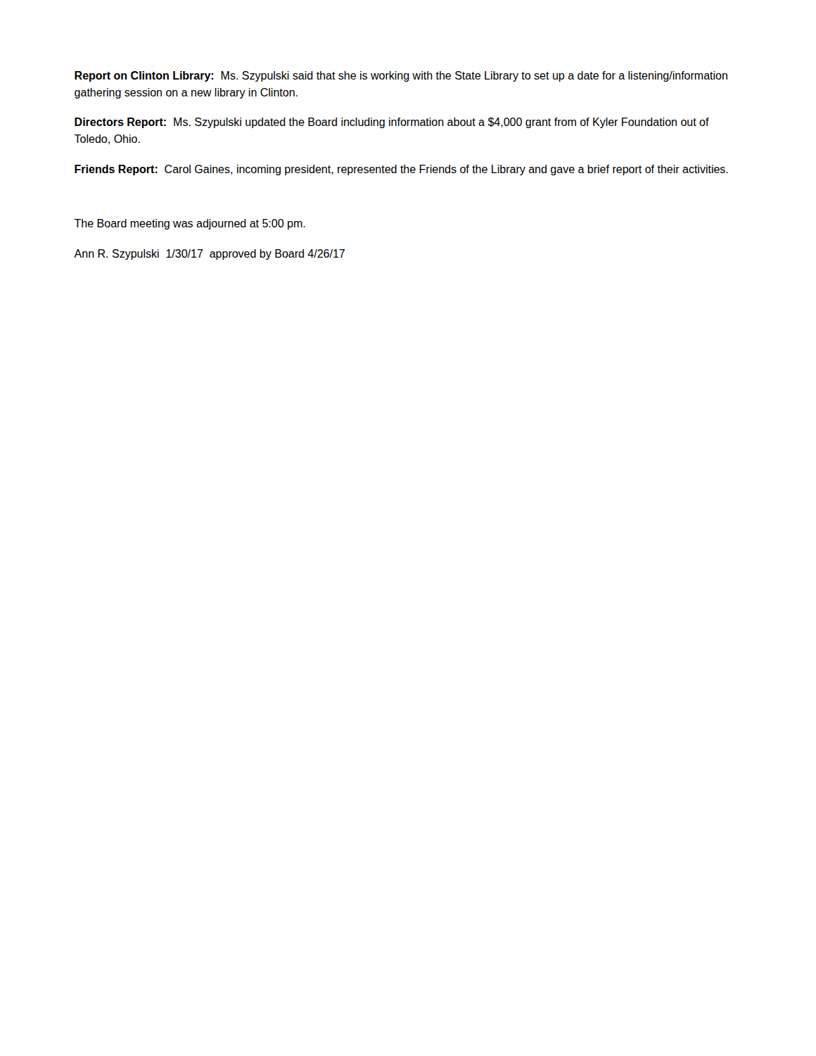Report on Clinton Library: Ms. Szypulski said that she is working with the State Library to set up a date for a listening/information gathering session on a new library in Clinton.
Directors Report: Ms. Szypulski updated the Board including information about a $4,000 grant from of Kyler Foundation out of Toledo, Ohio.
Friends Report: Carol Gaines, incoming president, represented the Friends of the Library and gave a brief report of their activities.
The Board meeting was adjourned at 5:00 pm.
Ann R. Szypulski 1/30/17 approved by Board 4/26/17